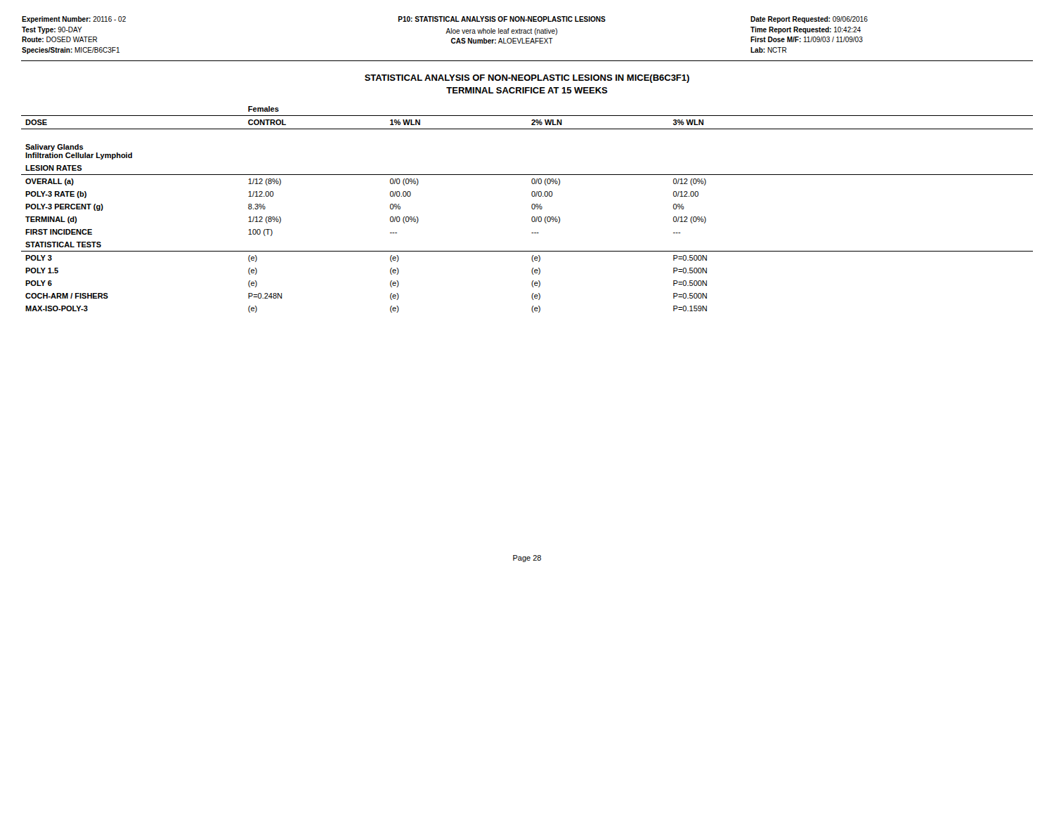| Experiment Number: 20116 - 02 Test Type: 90-DAY Route: DOSED WATER Species/Strain: MICE/B6C3F1 | P10: STATISTICAL ANALYSIS OF NON-NEOPLASTIC LESIONS Aloe vera whole leaf extract (native) CAS Number: ALOEVLEAFEXT | Date Report Requested: 09/06/2016 Time Report Requested: 10:42:24 First Dose M/F: 11/09/03 / 11/09/03 Lab: NCTR |
STATISTICAL ANALYSIS OF NON-NEOPLASTIC LESIONS IN MICE(B6C3F1)
TERMINAL SACRIFICE AT 15 WEEKS
| | Females | |
| --- | --- | --- |
| DOSE | CONTROL | 1% WLN | 2% WLN | 3% WLN | |
| Salivary Glands Infiltration Cellular Lymphoid | | | | | |
| LESION RATES | | | | | |
| OVERALL (a) | 1/12 (8%) | 0/0 (0%) | 0/0 (0%) | 0/12 (0%) | |
| POLY-3 RATE (b) | 1/12.00 | 0/0.00 | 0/0.00 | 0/12.00 | |
| POLY-3 PERCENT (g) | 8.3% | 0% | 0% | 0% | |
| TERMINAL (d) | 1/12 (8%) | 0/0 (0%) | 0/0 (0%) | 0/12 (0%) | |
| FIRST INCIDENCE | 100 (T) | --- | --- | --- | |
| STATISTICAL TESTS | | | | | |
| POLY 3 | (e) | (e) | (e) | P=0.500N | |
| POLY 1.5 | (e) | (e) | (e) | P=0.500N | |
| POLY 6 | (e) | (e) | (e) | P=0.500N | |
| COCH-ARM / FISHERS | P=0.248N | (e) | (e) | P=0.500N | |
| MAX-ISO-POLY-3 | (e) | (e) | (e) | P=0.159N | |
Page 28